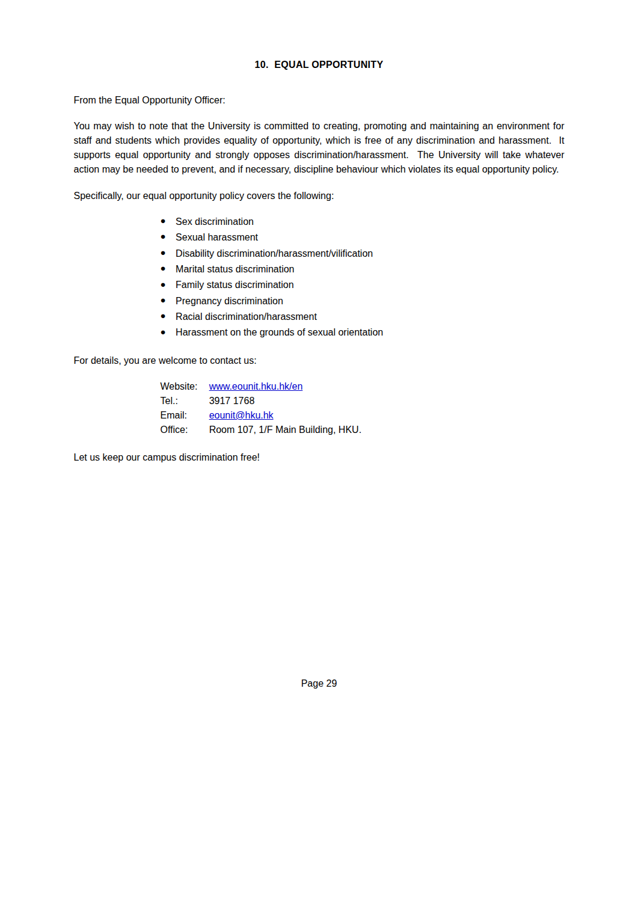10. EQUAL OPPORTUNITY
From the Equal Opportunity Officer:
You may wish to note that the University is committed to creating, promoting and maintaining an environment for staff and students which provides equality of opportunity, which is free of any discrimination and harassment. It supports equal opportunity and strongly opposes discrimination/harassment. The University will take whatever action may be needed to prevent, and if necessary, discipline behaviour which violates its equal opportunity policy.
Specifically, our equal opportunity policy covers the following:
Sex discrimination
Sexual harassment
Disability discrimination/harassment/vilification
Marital status discrimination
Family status discrimination
Pregnancy discrimination
Racial discrimination/harassment
Harassment on the grounds of sexual orientation
For details, you are welcome to contact us:
| Website: | www.eounit.hku.hk/en |
| Tel.: | 3917 1768 |
| Email: | eounit@hku.hk |
| Office: | Room 107, 1/F Main Building, HKU. |
Let us keep our campus discrimination free!
Page 29